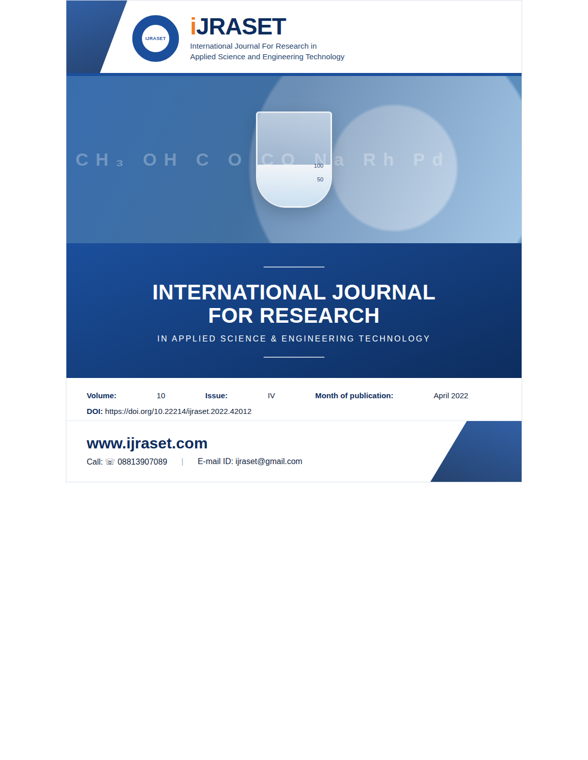IJRASET
i JRASET
International Journal For Research in
Applied Science and Engineering Technology
100
50
INTERNATIONAL JOURNAL
FOR RESEARCH
In Applied Science & Engineering Technology
Volume:
10
Issue:
IV
Month of publication:
April 2022
DOI: https://doi.org/10.22214/ijraset.2022.42012
www.ijraset.com
Call: ☏ 08813907089 | E-mail ID: ijraset@gmail.com